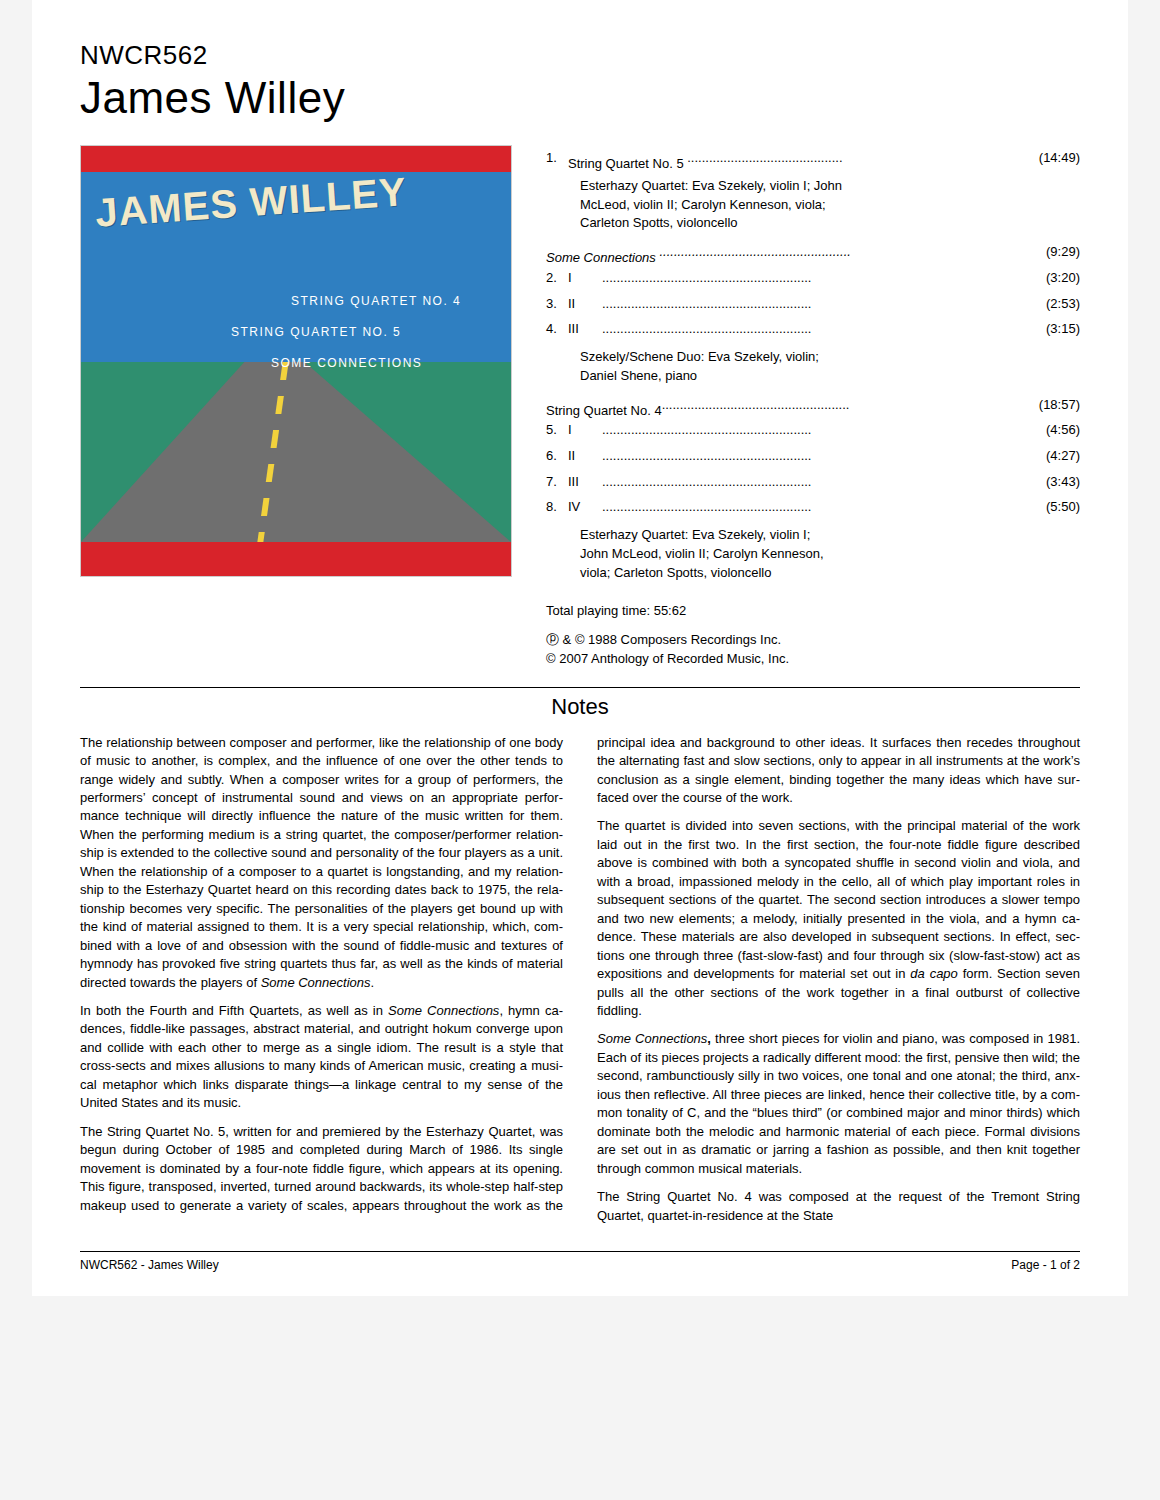NWCR562
James Willey
JAMES WILLEY
String Quartet No. 4
String Quartet No. 5
Some Connections
| 1. | String Quartet No. 5 ........................................... | (14:49) |
Esterhazy Quartet: Eva Szekely, violin I; John
McLeod, violin II; Carolyn Kenneson, viola;
Carleton Spotts, violoncello
| Some Connections ..................................................... | (9:29) |
| 2. | I | .......................................................... | (3:20) |
| 3. | II | .......................................................... | (2:53) |
| 4. | III | .......................................................... | (3:15) |
Szekely/Schene Duo: Eva Szekely, violin;
Daniel Shene, piano
| String Quartet No. 4 .................................................... | (18:57) |
| 5. | I | .......................................................... | (4:56) |
| 6. | II | .......................................................... | (4:27) |
| 7. | III | .......................................................... | (3:43) |
| 8. | IV | .......................................................... | (5:50) |
Esterhazy Quartet: Eva Szekely, violin I;
John McLeod, violin II; Carolyn Kenneson,
viola; Carleton Spotts, violoncello
Total playing time: 55:62
ⓟ & © 1988 Composers Recordings Inc.
© 2007 Anthology of Recorded Music, Inc.
Notes
The relationship between composer and performer, like the relationship of one body of music to another, is complex, and the influence of one over the other tends to range widely and subtly. When a composer writes for a group of performers, the performers’ concept of instrumental sound and views on an appropriate performance technique will directly influence the nature of the music written for them. When the performing medium is a string quartet, the composer/performer relationship is extended to the collective sound and personality of the four players as a unit. When the relationship of a composer to a quartet is longstanding, and my relationship to the Esterhazy Quartet heard on this recording dates back to 1975, the relationship becomes very specific. The personalities of the players get bound up with the kind of material assigned to them. It is a very special relationship, which, combined with a love of and obsession with the sound of fiddle-music and textures of hymnody has provoked five string quartets thus far, as well as the kinds of material directed towards the players of Some Connections.
In both the Fourth and Fifth Quartets, as well as in Some Connections, hymn cadences, fiddle-like passages, abstract material, and outright hokum converge upon and collide with each other to merge as a single idiom. The result is a style that cross-sects and mixes allusions to many kinds of American music, creating a musical metaphor which links disparate things—a linkage central to my sense of the United States and its music.
The String Quartet No. 5, written for and premiered by the Esterhazy Quartet, was begun during October of 1985 and completed during March of 1986. Its single movement is dominated by a four-note fiddle figure, which appears at its opening. This figure, transposed, inverted, turned around backwards, its whole-step half-step makeup used to generate a variety of scales, appears throughout the work as the principal idea and background to other ideas. It surfaces then recedes throughout the alternating fast and slow sections, only to appear in all instruments at the work’s conclusion as a single element, binding together the many ideas which have surfaced over the course of the work.
The quartet is divided into seven sections, with the principal material of the work laid out in the first two. In the first section, the four-note fiddle figure described above is combined with both a syncopated shuffle in second violin and viola, and with a broad, impassioned melody in the cello, all of which play important roles in subsequent sections of the quartet. The second section introduces a slower tempo and two new elements; a melody, initially presented in the viola, and a hymn cadence. These materials are also developed in subsequent sections. In effect, sections one through three (fast-slow-fast) and four through six (slow-fast-stow) act as expositions and developments for material set out in da capo form. Section seven pulls all the other sections of the work together in a final outburst of collective fiddling.
Some Connections, three short pieces for violin and piano, was composed in 1981. Each of its pieces projects a radically different mood: the first, pensive then wild; the second, rambunctiously silly in two voices, one tonal and one atonal; the third, anxious then reflective. All three pieces are linked, hence their collective title, by a common tonality of C, and the “blues third” (or combined major and minor thirds) which dominate both the melodic and harmonic material of each piece. Formal divisions are set out in as dramatic or jarring a fashion as possible, and then knit together through common musical materials.
The String Quartet No. 4 was composed at the request of the Tremont String Quartet, quartet-in-residence at the State
NWCR562 - James Willey Page - 1 of 2